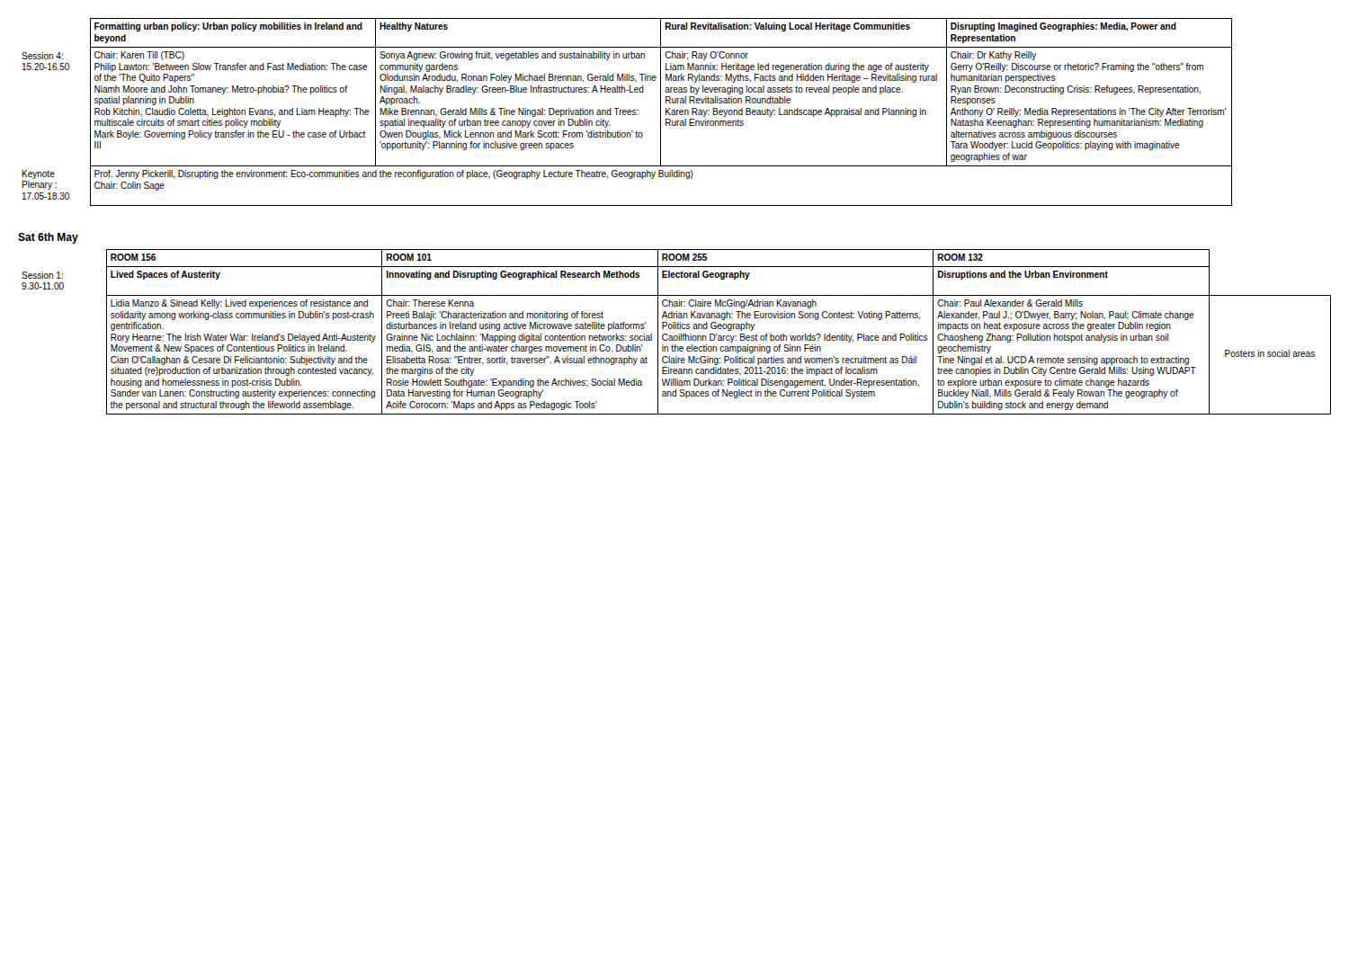| | Formatting urban policy: Urban policy mobilities in Ireland and beyond | Healthy Natures | Rural Revitalisation: Valuing Local Heritage Communities | Disrupting Imagined Geographies: Media, Power and Representation | |
| Session 4: 15.20-16.50 | Chair: Karen Till (TBC) Philip Lawton: 'Between Slow Transfer and Fast Mediation: The case of the 'The Quito Papers'' Niamh Moore and John Tomaney: Metro-phobia? The politics of spatial planning in Dublin Rob Kitchin, Claudio Coletta, Leighton Evans, and Liam Heaphy: The multiscale circuits of smart cities policy mobility Mark Boyle: Governing Policy transfer in the EU - the case of Urbact III | Sonya Agnew: Growing fruit, vegetables and sustainability in urban community gardens Olodunsin Arodudu, Ronan Foley Michael Brennan, Gerald Mills, Tine Ningal, Malachy Bradley: Green-Blue Infrastructures: A Health-Led Approach. Mike Brennan, Gerald Mills & Tine Ningal: Deprivation and Trees: spatial inequality of urban tree canopy cover in Dublin city. Owen Douglas, Mick Lennon and Mark Scott: From 'distribution' to 'opportunity': Planning for inclusive green spaces | Chair; Ray O'Connor Liam Mannix: Heritage led regeneration during the age of austerity Mark Rylands: Myths, Facts and Hidden Heritage – Revitalising rural areas by leveraging local assets to reveal people and place. Rural Revitalisation Roundtable Karen Ray: Beyond Beauty: Landscape Appraisal and Planning in Rural Environments | Chair: Dr Kathy Reilly Gerry O'Reilly: Discourse or rhetoric? Framing the "others" from humanitarian perspectives Ryan Brown: Deconstructing Crisis: Refugees, Representation, Responses Anthony O' Reilly: Media Representations in 'The City After Terrorism' Natasha Keenaghan: Representing humanitarianism: Mediating alternatives across ambiguous discourses Tara Woodyer: Lucid Geopolitics: playing with imaginative geographies of war | |
| Keynote Plenary : 17.05-18.30 | Prof. Jenny Pickerill, Disrupting the environment: Eco-communities and the reconfiguration of place, (Geography Lecture Theatre, Geography Building) Chair: Colin Sage | |
Sat 6th May
| | ROOM 156 | ROOM 101 | ROOM 255 | ROOM 132 | |
| Session 1: 9.30-11.00 | Lived Spaces of Austerity | Innovating and Disrupting Geographical Research Methods | Electoral Geography | Disruptions and the Urban Environment | |
| | Lidia Manzo & Sinead Kelly: Lived experiences of resistance and solidarity among working-class communities in Dublin's post-crash gentrification. Rory Hearne: The Irish Water War: Ireland's Delayed Anti-Austerity Movement & New Spaces of Contentious Politics in Ireland. Cian O'Callaghan & Cesare Di Feliciantonio: Subjectivity and the situated (re)production of urbanization through contested vacancy, housing and homelessness in post-crisis Dublin. Sander van Lanen: Constructing austerity experiences: connecting the personal and structural through the lifeworld assemblage. | Chair: Therese Kenna Preeti Balaji: 'Characterization and monitoring of forest disturbances in Ireland using active Microwave satellite platforms' Grainne Nic Lochlainn: 'Mapping digital contention networks: social media, GIS, and the anti-water charges movement in Co. Dublin' Elisabetta Rosa: "Entrer, sortir, traverser". A visual ethnography at the margins of the city Rosie Howlett Southgate: 'Expanding the Archives; Social Media Data Harvesting for Human Geography' Aoife Corocorn: 'Maps and Apps as Pedagogic Tools' | Chair: Claire McGing/Adrian Kavanagh Adrian Kavanagh: The Eurovision Song Contest: Voting Patterns, Politics and Geography Caoilfhionn D'arcy: Best of both worlds? Identity, Place and Politics in the election campaigning of Sinn Féin Claire McGing: Political parties and women's recruitment as Dáil Éireann candidates, 2011-2016: the impact of localism William Durkan: Political Disengagement, Under-Representation, and Spaces of Neglect in the Current Political System | Chair: Paul Alexander & Gerald Mills Alexander, Paul J.; O'Dwyer, Barry; Nolan, Paul; Climate change impacts on heat exposure across the greater Dublin region Chaosheng Zhang: Pollution hotspot analysis in urban soil geochemistry Tine Ningal et al. UCD A remote sensing approach to extracting tree canopies in Dublin City Centre Gerald Mills: Using WUDAPT to explore urban exposure to climate change hazards Buckley Niall, Mills Gerald & Fealy Rowan The geography of Dublin's building stock and energy demand | Posters in social areas |